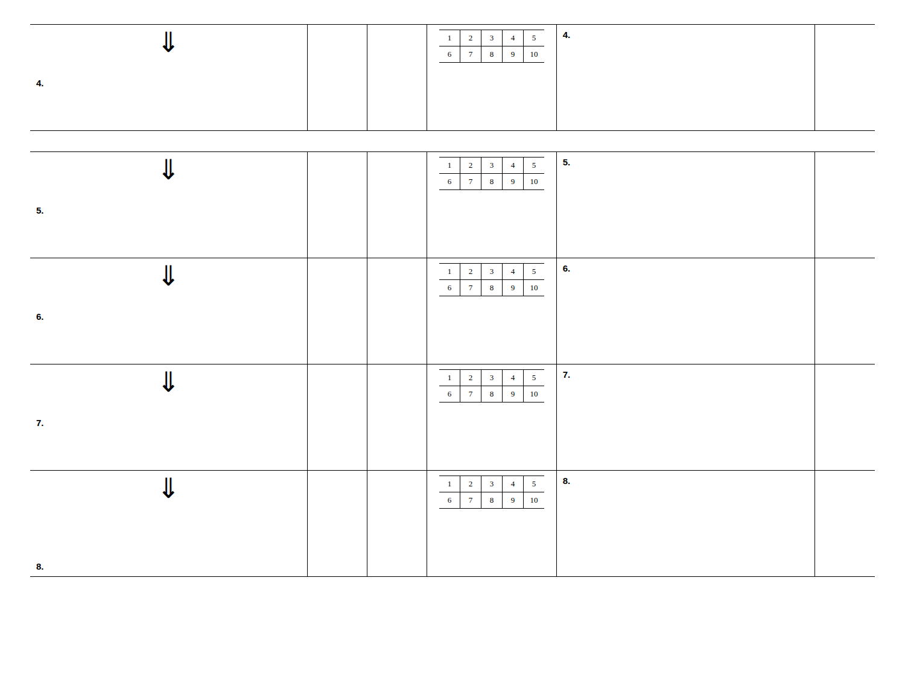| ⇓ 4. | | | / 1 / 2 / 3 / 4 / 5 / / 6 / 7 / 8 / 9 / 10 / | 4. | |
| ⇓ 5. | | | / 1 / 2 / 3 / 4 / 5 / / 6 / 7 / 8 / 9 / 10 / | 5. | |
| ⇓ 6. | | | / 1 / 2 / 3 / 4 / 5 / / 6 / 7 / 8 / 9 / 10 / | 6. | |
| ⇓ 7. | | | / 1 / 2 / 3 / 4 / 5 / / 6 / 7 / 8 / 9 / 10 / | 7. | |
| ⇓ 8. | | | / 1 / 2 / 3 / 4 / 5 / / 6 / 7 / 8 / 9 / 10 / | 8. | |